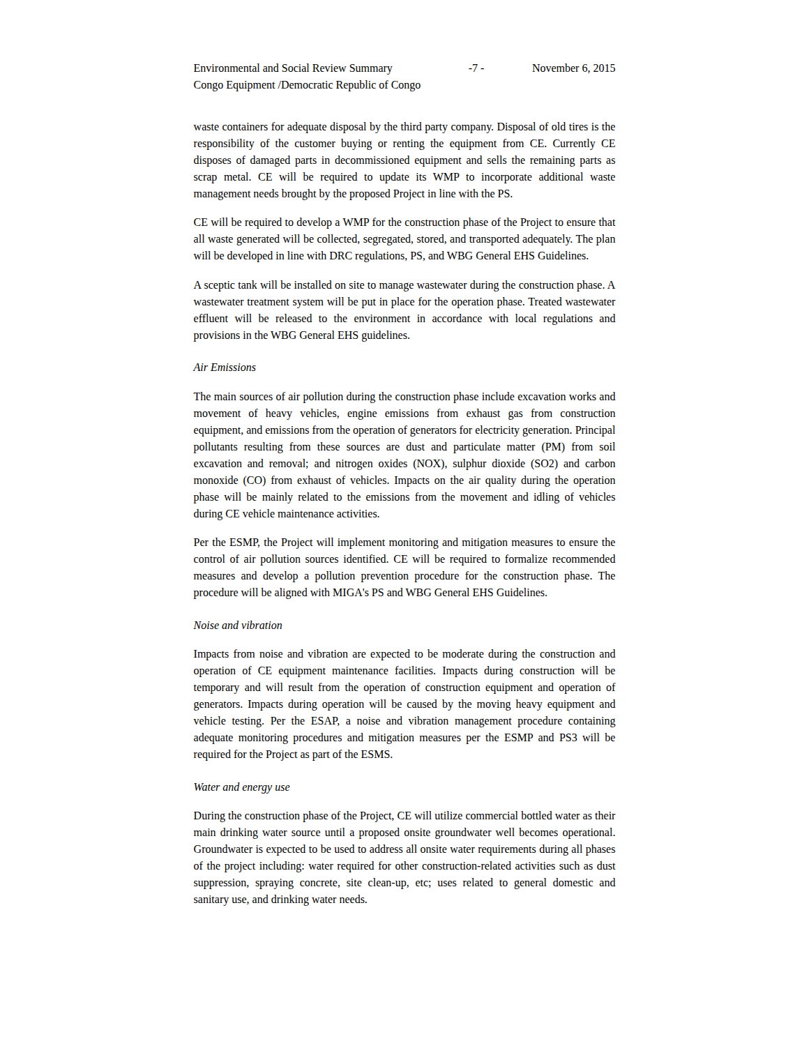Environmental and Social Review Summary
Congo Equipment /Democratic Republic of Congo
-7 -
November 6, 2015
waste containers for adequate disposal by the third party company. Disposal of old tires is the responsibility of the customer buying or renting the equipment from CE. Currently CE disposes of damaged parts in decommissioned equipment and sells the remaining parts as scrap metal. CE will be required to update its WMP to incorporate additional waste management needs brought by the proposed Project in line with the PS.
CE will be required to develop a WMP for the construction phase of the Project to ensure that all waste generated will be collected, segregated, stored, and transported adequately. The plan will be developed in line with DRC regulations, PS, and WBG General EHS Guidelines.
A sceptic tank will be installed on site to manage wastewater during the construction phase. A wastewater treatment system will be put in place for the operation phase. Treated wastewater effluent will be released to the environment in accordance with local regulations and provisions in the WBG General EHS guidelines.
Air Emissions
The main sources of air pollution during the construction phase include excavation works and movement of heavy vehicles, engine emissions from exhaust gas from construction equipment, and emissions from the operation of generators for electricity generation. Principal pollutants resulting from these sources are dust and particulate matter (PM) from soil excavation and removal; and nitrogen oxides (NOX), sulphur dioxide (SO2) and carbon monoxide (CO) from exhaust of vehicles. Impacts on the air quality during the operation phase will be mainly related to the emissions from the movement and idling of vehicles during CE vehicle maintenance activities.
Per the ESMP, the Project will implement monitoring and mitigation measures to ensure the control of air pollution sources identified. CE will be required to formalize recommended measures and develop a pollution prevention procedure for the construction phase. The procedure will be aligned with MIGA's PS and WBG General EHS Guidelines.
Noise and vibration
Impacts from noise and vibration are expected to be moderate during the construction and operation of CE equipment maintenance facilities. Impacts during construction will be temporary and will result from the operation of construction equipment and operation of generators. Impacts during operation will be caused by the moving heavy equipment and vehicle testing. Per the ESAP, a noise and vibration management procedure containing adequate monitoring procedures and mitigation measures per the ESMP and PS3 will be required for the Project as part of the ESMS.
Water and energy use
During the construction phase of the Project, CE will utilize commercial bottled water as their main drinking water source until a proposed onsite groundwater well becomes operational. Groundwater is expected to be used to address all onsite water requirements during all phases of the project including: water required for other construction-related activities such as dust suppression, spraying concrete, site clean-up, etc; uses related to general domestic and sanitary use, and drinking water needs.